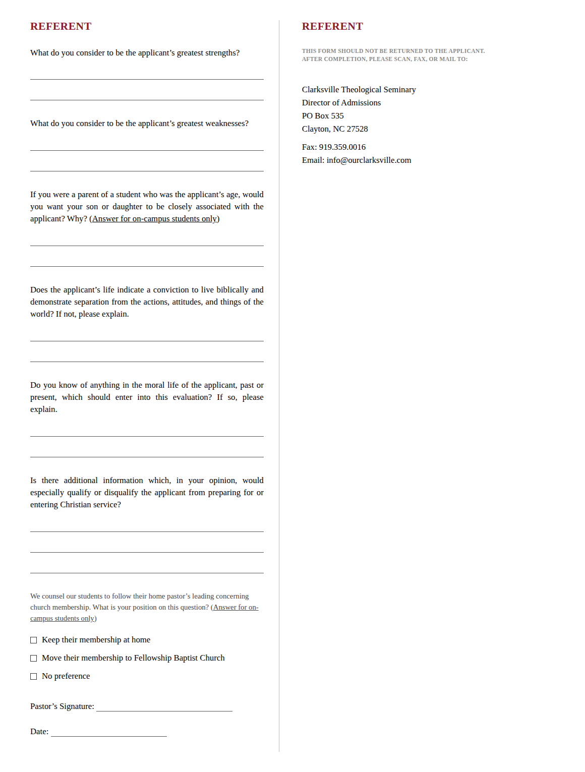REFERENT
What do you consider to be the applicant’s greatest strengths?
What do you consider to be the applicant’s greatest weaknesses?
If you were a parent of a student who was the applicant’s age, would you want your son or daughter to be closely associated with the applicant? Why? (Answer for on-campus students only)
Does the applicant’s life indicate a conviction to live biblically and demonstrate separation from the actions, attitudes, and things of the world? If not, please explain.
Do you know of anything in the moral life of the applicant, past or present, which should enter into this evaluation? If so, please explain.
Is there additional information which, in your opinion, would especially qualify or disqualify the applicant from preparing for or entering Christian service?
We counsel our students to follow their home pastor’s leading concerning church membership. What is your position on this question? (Answer for on-campus students only)
Keep their membership at home
Move their membership to Fellowship Baptist Church
No preference
Pastor’s Signature:
Date:
REFERENT
THIS FORM SHOULD NOT BE RETURNED TO THE APPLICANT.
AFTER COMPLETION, PLEASE SCAN, FAX, OR MAIL TO:
Clarksville Theological Seminary
Director of Admissions
PO Box 535
Clayton, NC 27528
Fax: 919.359.0016
Email: info@ourclarksville.com